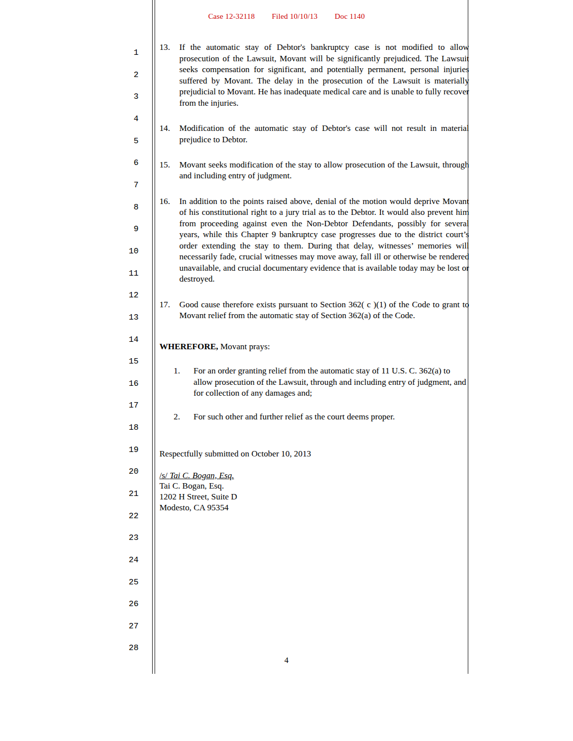Case 12-32118 Filed 10/10/13 Doc 1140
1
2
3
4
5
6
7
8
9
10
11
12
13
14
15
16
17
18
19
20
21
22
23
24
25
26
27
28
13. If the automatic stay of Debtor's bankruptcy case is not modified to allow prosecution of the Lawsuit, Movant will be significantly prejudiced. The Lawsuit seeks compensation for significant, and potentially permanent, personal injuries suffered by Movant. The delay in the prosecution of the Lawsuit is materially prejudicial to Movant. He has inadequate medical care and is unable to fully recover from the injuries.
14. Modification of the automatic stay of Debtor's case will not result in material prejudice to Debtor.
15. Movant seeks modification of the stay to allow prosecution of the Lawsuit, through and including entry of judgment.
16. In addition to the points raised above, denial of the motion would deprive Movant of his constitutional right to a jury trial as to the Debtor. It would also prevent him from proceeding against even the Non-Debtor Defendants, possibly for several years, while this Chapter 9 bankruptcy case progresses due to the district court’s order extending the stay to them. During that delay, witnesses’ memories will necessarily fade, crucial witnesses may move away, fall ill or otherwise be rendered unavailable, and crucial documentary evidence that is available today may be lost or destroyed.
17. Good cause therefore exists pursuant to Section 362( c )(1) of the Code to grant to Movant relief from the automatic stay of Section 362(a) of the Code.
WHEREFORE, Movant prays:
1. For an order granting relief from the automatic stay of 11 U.S. C. 362(a) to allow prosecution of the Lawsuit, through and including entry of judgment, and for collection of any damages and;
2. For such other and further relief as the court deems proper.
Respectfully submitted on October 10, 2013
/s/ Tai C. Bogan, Esq.
Tai C. Bogan, Esq.
1202 H Street, Suite D
Modesto, CA 95354
4